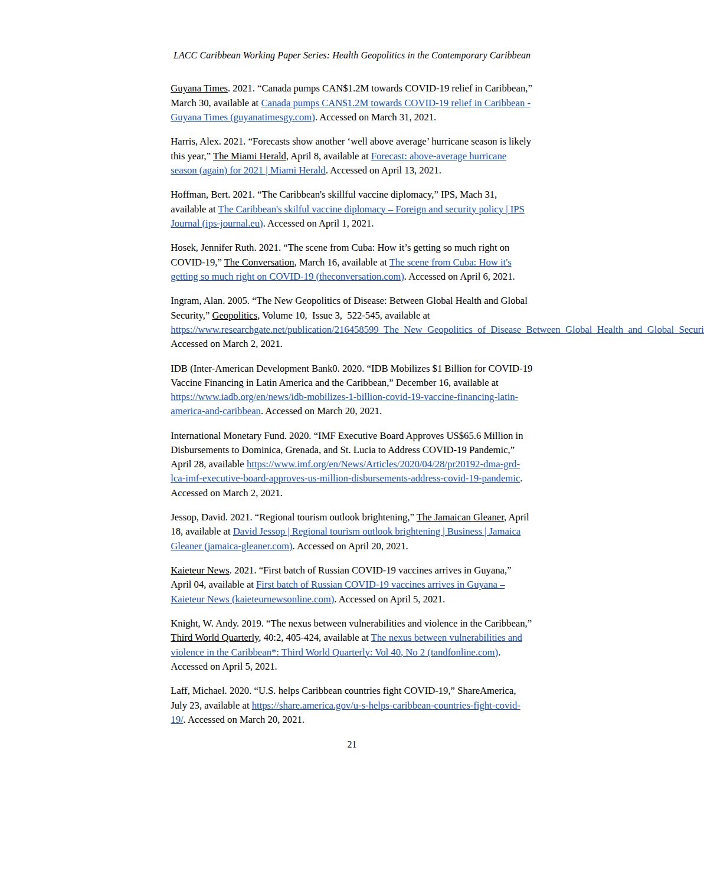LACC Caribbean Working Paper Series: Health Geopolitics in the Contemporary Caribbean
Guyana Times. 2021. “Canada pumps CAN$1.2M towards COVID-19 relief in Caribbean,” March 30, available at Canada pumps CAN$1.2M towards COVID-19 relief in Caribbean - Guyana Times (guyanatimesgy.com). Accessed on March 31, 2021.
Harris, Alex. 2021. “Forecasts show another ‘well above average’ hurricane season is likely this year,” The Miami Herald, April 8, available at Forecast: above-average hurricane season (again) for 2021 | Miami Herald. Accessed on April 13, 2021.
Hoffman, Bert. 2021. “The Caribbean's skillful vaccine diplomacy,” IPS, Mach 31, available at The Caribbean's skilful vaccine diplomacy – Foreign and security policy | IPS Journal (ips-journal.eu). Accessed on April 1, 2021.
Hosek, Jennifer Ruth. 2021. “The scene from Cuba: How it’s getting so much right on COVID-19,” The Conversation, March 16, available at The scene from Cuba: How it's getting so much right on COVID-19 (theconversation.com). Accessed on April 6, 2021.
Ingram, Alan. 2005. “The New Geopolitics of Disease: Between Global Health and Global Security,” Geopolitics, Volume 10, Issue 3, 522-545, available at https://www.researchgate.net/publication/216458599_The_New_Geopolitics_of_Disease_Between_Global_Health_and_Global_Security. Accessed on March 2, 2021.
IDB (Inter-American Development Bank0. 2020. “IDB Mobilizes $1 Billion for COVID-19 Vaccine Financing in Latin America and the Caribbean,” December 16, available at https://www.iadb.org/en/news/idb-mobilizes-1-billion-covid-19-vaccine-financing-latin-america-and-caribbean. Accessed on March 20, 2021.
International Monetary Fund. 2020. “IMF Executive Board Approves US$65.6 Million in Disbursements to Dominica, Grenada, and St. Lucia to Address COVID-19 Pandemic,” April 28, available https://www.imf.org/en/News/Articles/2020/04/28/pr20192-dma-grd-lca-imf-executive-board-approves-us-million-disbursements-address-covid-19-pandemic. Accessed on March 2, 2021.
Jessop, David. 2021. “Regional tourism outlook brightening,” The Jamaican Gleaner, April 18, available at David Jessop | Regional tourism outlook brightening | Business | Jamaica Gleaner (jamaica-gleaner.com). Accessed on April 20, 2021.
Kaieteur News. 2021. “First batch of Russian COVID-19 vaccines arrives in Guyana,” April 04, available at First batch of Russian COVID-19 vaccines arrives in Guyana – Kaieteur News (kaieteurnewsonline.com). Accessed on April 5, 2021.
Knight, W. Andy. 2019. “The nexus between vulnerabilities and violence in the Caribbean,” Third World Quarterly, 40:2, 405-424, available at The nexus between vulnerabilities and violence in the Caribbean*: Third World Quarterly: Vol 40, No 2 (tandfonline.com). Accessed on April 5, 2021.
Laff, Michael. 2020. “U.S. helps Caribbean countries fight COVID-19,” ShareAmerica, July 23, available at https://share.america.gov/u-s-helps-caribbean-countries-fight-covid-19/. Accessed on March 20, 2021.
21